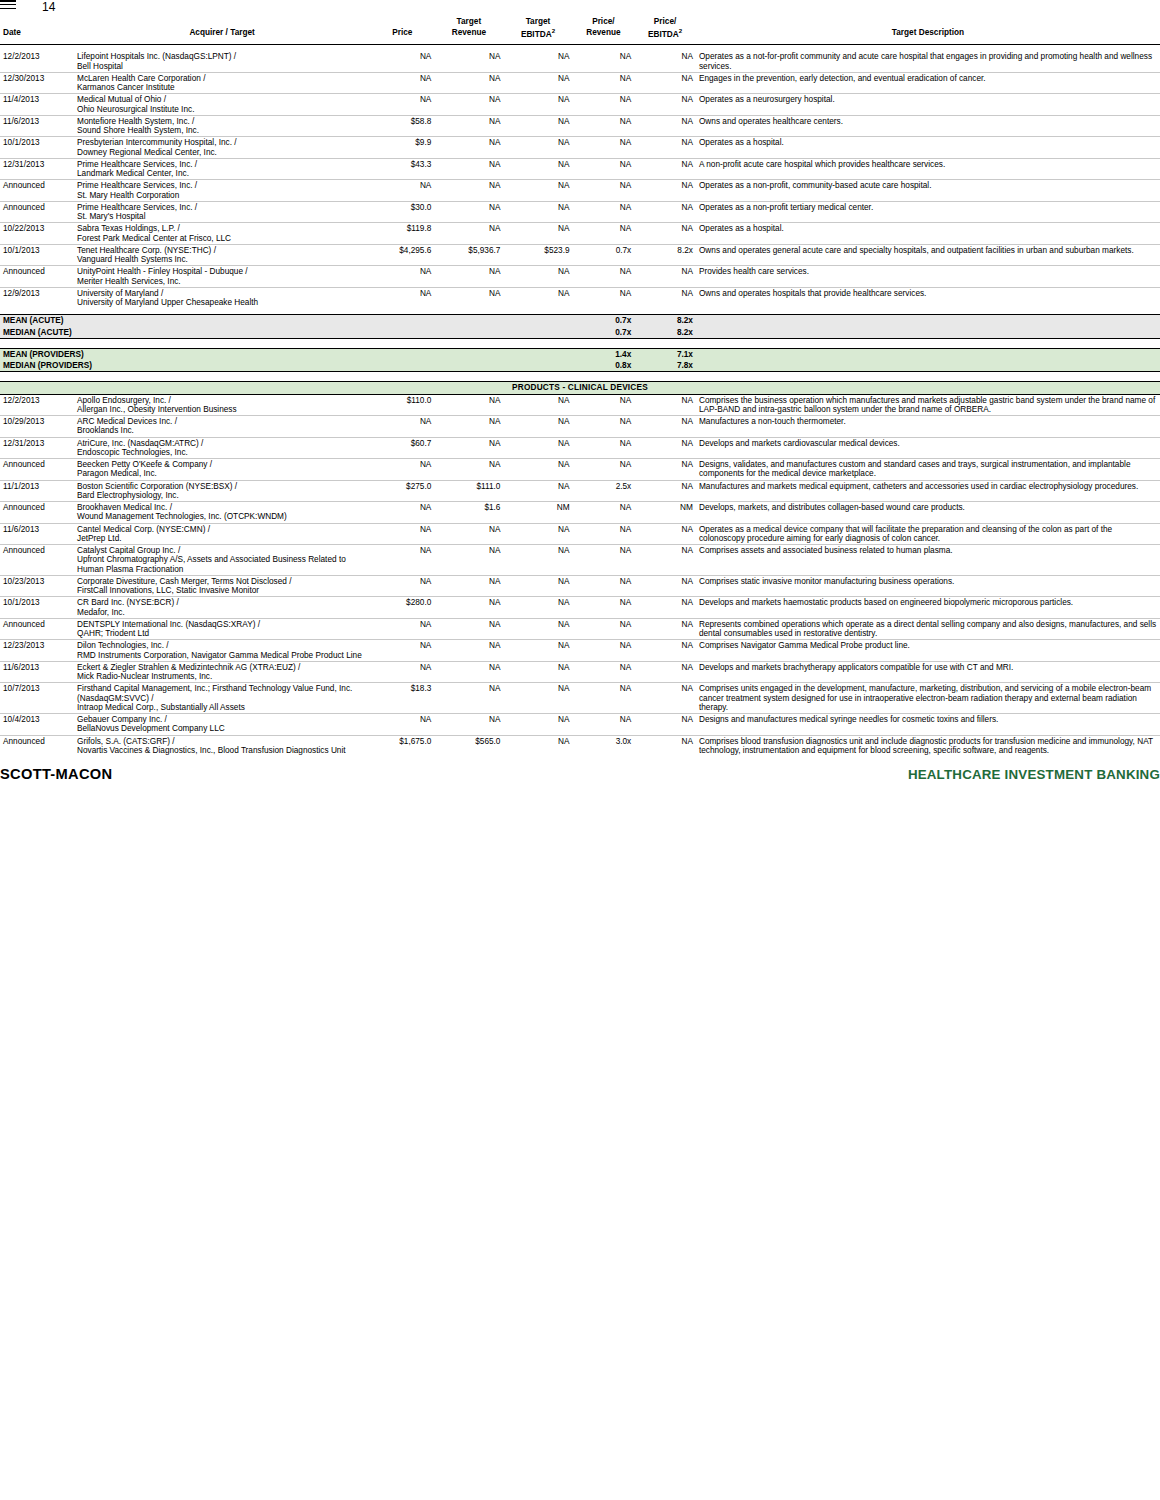14
| | | | Target | Target | Price/ | Price/ | |
| --- | --- | --- | --- | --- | --- | --- | --- |
| Date | Acquirer / Target | Price | Revenue | EBITDA 2 | Revenue | EBITDA 2 | Target Description |
| 12/2/2013 | Lifepoint Hospitals Inc. (NasdaqGS:LPNT) / Bell Hospital | NA | NA | NA | NA | NA | Operates as a not-for-profit community and acute care hospital that engages in providing and promoting health and wellness services. |
| 12/30/2013 | McLaren Health Care Corporation / Karmanos Cancer Institute | NA | NA | NA | NA | NA | Engages in the prevention, early detection, and eventual eradication of cancer. |
| 11/4/2013 | Medical Mutual of Ohio / Ohio Neurosurgical Institute Inc. | NA | NA | NA | NA | NA | Operates as a neurosurgery hospital. |
| 11/6/2013 | Montefiore Health System, Inc. / Sound Shore Health System, Inc. | $58.8 | NA | NA | NA | NA | Owns and operates healthcare centers. |
| 10/1/2013 | Presbyterian Intercommunity Hospital, Inc. / Downey Regional Medical Center, Inc. | $9.9 | NA | NA | NA | NA | Operates as a hospital. |
| 12/31/2013 | Prime Healthcare Services, Inc. / Landmark Medical Center, Inc. | $43.3 | NA | NA | NA | NA | A non-profit acute care hospital which provides healthcare services. |
| Announced | Prime Healthcare Services, Inc. / St. Mary Health Corporation | NA | NA | NA | NA | NA | Operates as a non-profit, community-based acute care hospital. |
| Announced | Prime Healthcare Services, Inc. / St. Mary's Hospital | $30.0 | NA | NA | NA | NA | Operates as a non-profit tertiary medical center. |
| 10/22/2013 | Sabra Texas Holdings, L.P. / Forest Park Medical Center at Frisco, LLC | $119.8 | NA | NA | NA | NA | Operates as a hospital. |
| 10/1/2013 | Tenet Healthcare Corp. (NYSE:THC) / Vanguard Health Systems Inc. | $4,295.6 | $5,936.7 | $523.9 | 0.7x | 8.2x | Owns and operates general acute care and specialty hospitals, and outpatient facilities in urban and suburban markets. |
| Announced | UnityPoint Health - Finley Hospital - Dubuque / Meriter Health Services, Inc. | NA | NA | NA | NA | NA | Provides health care services. |
| 12/9/2013 | University of Maryland / University of Maryland Upper Chesapeake Health | NA | NA | NA | NA | NA | Owns and operates hospitals that provide healthcare services. |
| MEAN (ACUTE) | 0.7x | 8.2x | |
| MEDIAN (ACUTE) | 0.7x | 8.2x | |
| MEAN (PROVIDERS) | 1.4x | 7.1x | |
| MEDIAN (PROVIDERS) | 0.8x | 7.8x | |
| PRODUCTS - CLINICAL DEVICES |
| 12/2/2013 | Apollo Endosurgery, Inc. / Allergan Inc., Obesity Intervention Business | $110.0 | NA | NA | NA | NA | Comprises the business operation which manufactures and markets adjustable gastric band system under the brand name of LAP-BAND and intra-gastric balloon system under the brand name of ORBERA. |
| 10/29/2013 | ARC Medical Devices Inc. / Brooklands Inc. | NA | NA | NA | NA | NA | Manufactures a non-touch thermometer. |
| 12/31/2013 | AtriCure, Inc. (NasdaqGM:ATRC) / Endoscopic Technologies, Inc. | $60.7 | NA | NA | NA | NA | Develops and markets cardiovascular medical devices. |
| Announced | Beecken Petty O'Keefe & Company / Paragon Medical, Inc. | NA | NA | NA | NA | NA | Designs, validates, and manufactures custom and standard cases and trays, surgical instrumentation, and implantable components for the medical device marketplace. |
| 11/1/2013 | Boston Scientific Corporation (NYSE:BSX) / Bard Electrophysiology, Inc. | $275.0 | $111.0 | NA | 2.5x | NA | Manufactures and markets medical equipment, catheters and accessories used in cardiac electrophysiology procedures. |
| Announced | Brookhaven Medical Inc. / Wound Management Technologies, Inc. (OTCPK:WNDM) | NA | $1.6 | NM | NA | NM | Develops, markets, and distributes collagen-based wound care products. |
| 11/6/2013 | Cantel Medical Corp. (NYSE:CMN) / JetPrep Ltd. | NA | NA | NA | NA | NA | Operates as a medical device company that will facilitate the preparation and cleansing of the colon as part of the colonoscopy procedure aiming for early diagnosis of colon cancer. |
| Announced | Catalyst Capital Group Inc. / Upfront Chromatography A/S, Assets and Associated Business Related to Human Plasma Fractionation | NA | NA | NA | NA | NA | Comprises assets and associated business related to human plasma. |
| 10/23/2013 | Corporate Divestiture, Cash Merger, Terms Not Disclosed / FirstCall Innovations, LLC, Static Invasive Monitor | NA | NA | NA | NA | NA | Comprises static invasive monitor manufacturing business operations. |
| 10/1/2013 | CR Bard Inc. (NYSE:BCR) / Medafor, Inc. | $280.0 | NA | NA | NA | NA | Develops and markets haemostatic products based on engineered biopolymeric microporous particles. |
| Announced | DENTSPLY International Inc. (NasdaqGS:XRAY) / QAHR; Triodent Ltd | NA | NA | NA | NA | NA | Represents combined operations which operate as a direct dental selling company and also designs, manufactures, and sells dental consumables used in restorative dentistry. |
| 12/23/2013 | Dilon Technologies, Inc. / RMD Instruments Corporation, Navigator Gamma Medical Probe Product Line | NA | NA | NA | NA | NA | Comprises Navigator Gamma Medical Probe product line. |
| 11/6/2013 | Eckert & Ziegler Strahlen & Medizintechnik AG (XTRA:EUZ) / Mick Radio-Nuclear Instruments, Inc. | NA | NA | NA | NA | NA | Develops and markets brachytherapy applicators compatible for use with CT and MRI. |
| 10/7/2013 | Firsthand Capital Management, Inc.; Firsthand Technology Value Fund, Inc. (NasdaqGM:SVVC) / Intraop Medical Corp., Substantially All Assets | $18.3 | NA | NA | NA | NA | Comprises units engaged in the development, manufacture, marketing, distribution, and servicing of a mobile electron-beam cancer treatment system designed for use in intraoperative electron-beam radiation therapy and external beam radiation therapy. |
| 10/4/2013 | Gebauer Company Inc. / BellaNovus Development Company LLC | NA | NA | NA | NA | NA | Designs and manufactures medical syringe needles for cosmetic toxins and fillers. |
| Announced | Grifols, S.A. (CATS:GRF) / Novartis Vaccines & Diagnostics, Inc., Blood Transfusion Diagnostics Unit | $1,675.0 | $565.0 | NA | 3.0x | NA | Comprises blood transfusion diagnostics unit and include diagnostic products for transfusion medicine and immunology, NAT technology, instrumentation and equipment for blood screening, specific software, and reagents. |
SCOTT-MACON
HEALTHCARE INVESTMENT BANKING